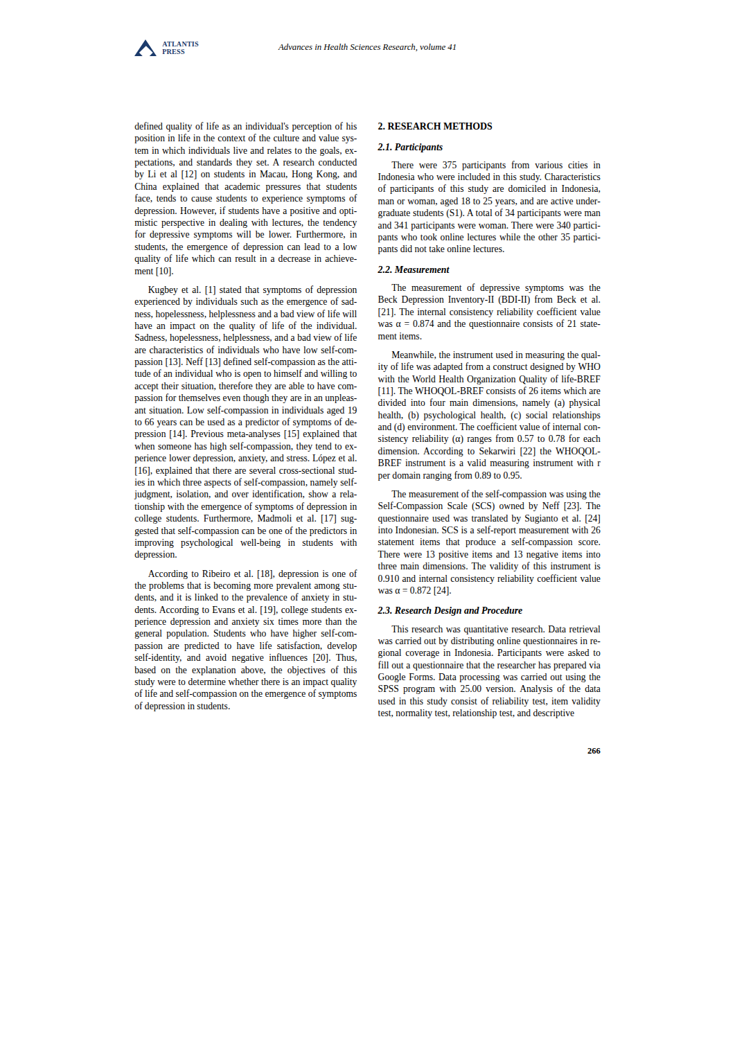ATLANTIS PRESS
Advances in Health Sciences Research, volume 41
defined quality of life as an individual's perception of his position in life in the context of the culture and value system in which individuals live and relates to the goals, expectations, and standards they set. A research conducted by Li et al [12] on students in Macau, Hong Kong, and China explained that academic pressures that students face, tends to cause students to experience symptoms of depression. However, if students have a positive and optimistic perspective in dealing with lectures, the tendency for depressive symptoms will be lower. Furthermore, in students, the emergence of depression can lead to a low quality of life which can result in a decrease in achievement [10].
Kugbey et al. [1] stated that symptoms of depression experienced by individuals such as the emergence of sadness, hopelessness, helplessness and a bad view of life will have an impact on the quality of life of the individual. Sadness, hopelessness, helplessness, and a bad view of life are characteristics of individuals who have low self-compassion [13]. Neff [13] defined self-compassion as the attitude of an individual who is open to himself and willing to accept their situation, therefore they are able to have compassion for themselves even though they are in an unpleasant situation. Low self-compassion in individuals aged 19 to 66 years can be used as a predictor of symptoms of depression [14]. Previous meta-analyses [15] explained that when someone has high self-compassion, they tend to experience lower depression, anxiety, and stress. López et al. [16], explained that there are several cross-sectional studies in which three aspects of self-compassion, namely self-judgment, isolation, and over identification, show a relationship with the emergence of symptoms of depression in college students. Furthermore, Madmoli et al. [17] suggested that self-compassion can be one of the predictors in improving psychological well-being in students with depression.
According to Ribeiro et al. [18], depression is one of the problems that is becoming more prevalent among students, and it is linked to the prevalence of anxiety in students. According to Evans et al. [19], college students experience depression and anxiety six times more than the general population. Students who have higher self-compassion are predicted to have life satisfaction, develop self-identity, and avoid negative influences [20]. Thus, based on the explanation above, the objectives of this study were to determine whether there is an impact quality of life and self-compassion on the emergence of symptoms of depression in students.
2. RESEARCH METHODS
2.1. Participants
There were 375 participants from various cities in Indonesia who were included in this study. Characteristics of participants of this study are domiciled in Indonesia, man or woman, aged 18 to 25 years, and are active undergraduate students (S1). A total of 34 participants were man and 341 participants were woman. There were 340 participants who took online lectures while the other 35 participants did not take online lectures.
2.2. Measurement
The measurement of depressive symptoms was the Beck Depression Inventory-II (BDI-II) from Beck et al. [21]. The internal consistency reliability coefficient value was α = 0.874 and the questionnaire consists of 21 statement items.
Meanwhile, the instrument used in measuring the quality of life was adapted from a construct designed by WHO with the World Health Organization Quality of life-BREF [11]. The WHOQOL-BREF consists of 26 items which are divided into four main dimensions, namely (a) physical health, (b) psychological health, (c) social relationships and (d) environment. The coefficient value of internal consistency reliability (α) ranges from 0.57 to 0.78 for each dimension. According to Sekarwiri [22] the WHOQOL-BREF instrument is a valid measuring instrument with r per domain ranging from 0.89 to 0.95.
The measurement of the self-compassion was using the Self-Compassion Scale (SCS) owned by Neff [23]. The questionnaire used was translated by Sugianto et al. [24] into Indonesian. SCS is a self-report measurement with 26 statement items that produce a self-compassion score. There were 13 positive items and 13 negative items into three main dimensions. The validity of this instrument is 0.910 and internal consistency reliability coefficient value was α = 0.872 [24].
2.3. Research Design and Procedure
This research was quantitative research. Data retrieval was carried out by distributing online questionnaires in regional coverage in Indonesia. Participants were asked to fill out a questionnaire that the researcher has prepared via Google Forms. Data processing was carried out using the SPSS program with 25.00 version. Analysis of the data used in this study consist of reliability test, item validity test, normality test, relationship test, and descriptive
266